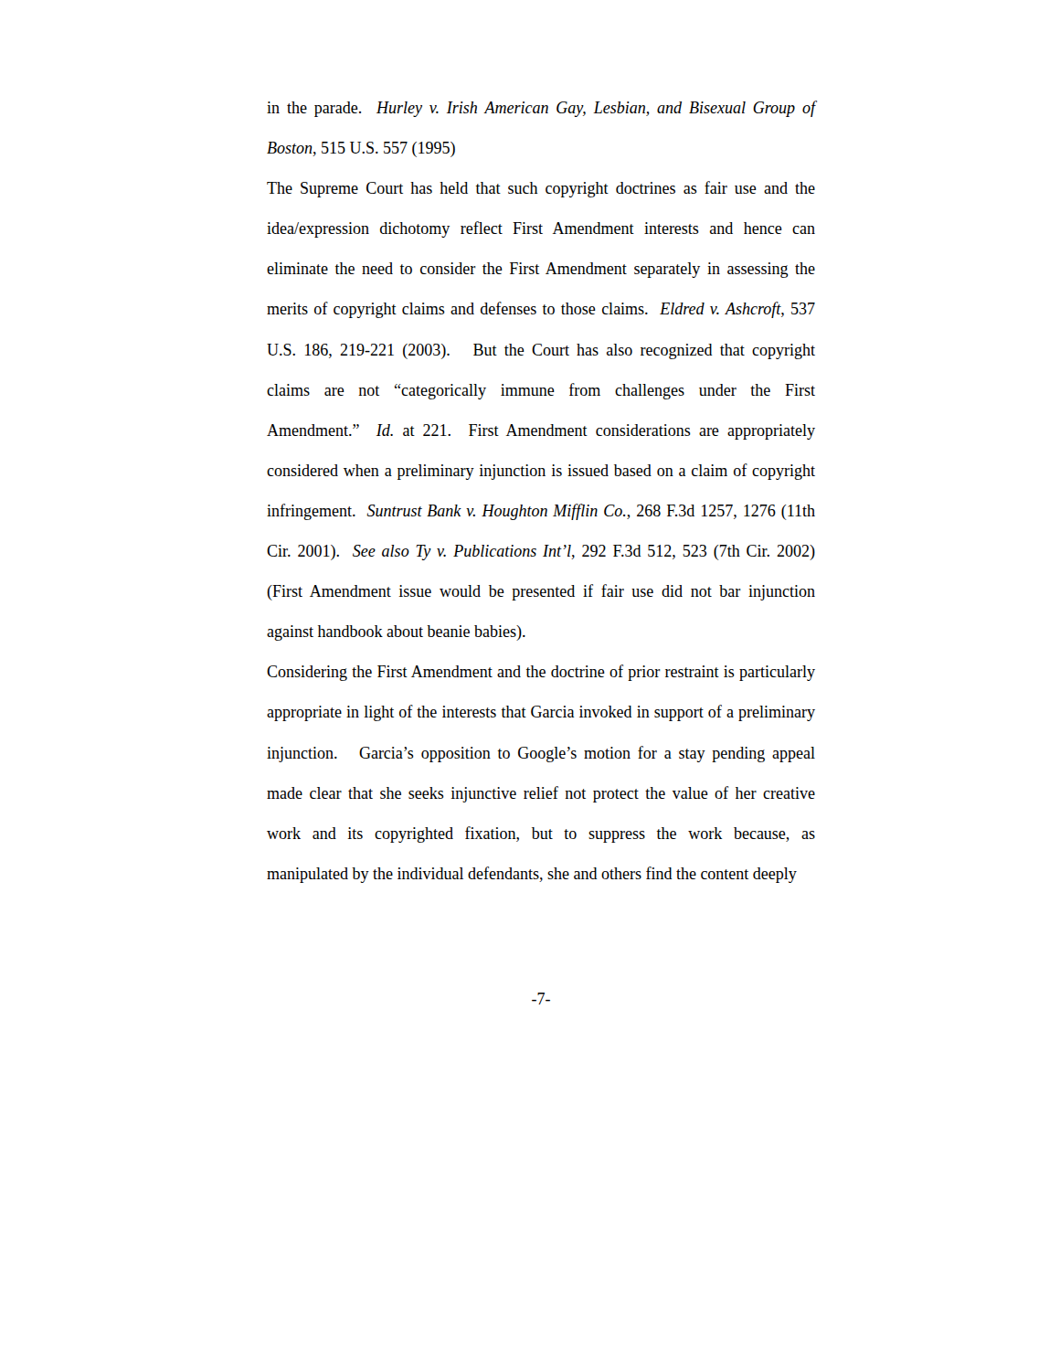in the parade. Hurley v. Irish American Gay, Lesbian, and Bisexual Group of Boston, 515 U.S. 557 (1995)
The Supreme Court has held that such copyright doctrines as fair use and the idea/expression dichotomy reflect First Amendment interests and hence can eliminate the need to consider the First Amendment separately in assessing the merits of copyright claims and defenses to those claims. Eldred v. Ashcroft, 537 U.S. 186, 219-221 (2003). But the Court has also recognized that copyright claims are not “categorically immune from challenges under the First Amendment.” Id. at 221. First Amendment considerations are appropriately considered when a preliminary injunction is issued based on a claim of copyright infringement. Suntrust Bank v. Houghton Mifflin Co., 268 F.3d 1257, 1276 (11th Cir. 2001). See also Ty v. Publications Int’l, 292 F.3d 512, 523 (7th Cir. 2002) (First Amendment issue would be presented if fair use did not bar injunction against handbook about beanie babies).
Considering the First Amendment and the doctrine of prior restraint is particularly appropriate in light of the interests that Garcia invoked in support of a preliminary injunction. Garcia’s opposition to Google’s motion for a stay pending appeal made clear that she seeks injunctive relief not protect the value of her creative work and its copyrighted fixation, but to suppress the work because, as manipulated by the individual defendants, she and others find the content deeply
-7-